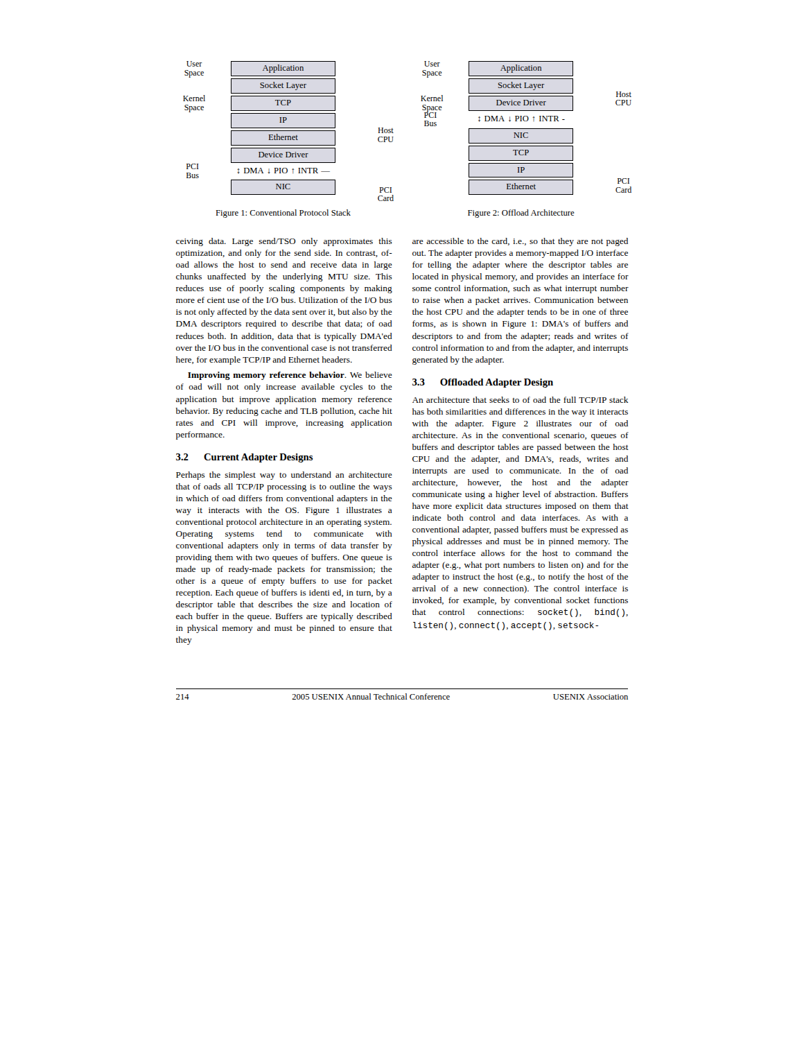User
Space
Application
Host
CPU
Socket Layer
Kernel
Space
TCP
IP
Ethernet
Device Driver
PCI
Bus DMA PIO INTR —
NIC
PCI
Card
Figure 1: Conventional Protocol Stack
User
Space
Application
Host
CPU
Socket Layer
Kernel
Space
Device Driver
PCI
Bus DMA PIO INTR -
NIC
PCI
Card
TCP
IP
Ethernet
Figure 2: Offload Architecture
ceiving data. Large send/TSO only approximates this optimization, and only for the send side. In contrast, of- oad allows the host to send and receive data in large chunks unaffected by the underlying MTU size. This reduces use of poorly scaling components by making more ef cient use of the I/O bus. Utilization of the I/O bus is not only affected by the data sent over it, but also by the DMA descriptors required to describe that data; of oad reduces both. In addition, data that is typically DMA'ed over the I/O bus in the conventional case is not transferred here, for example TCP/IP and Ethernet headers.
Improving memory reference behavior. We believe of oad will not only increase available cycles to the application but improve application memory reference behavior. By reducing cache and TLB pollution, cache hit rates and CPI will improve, increasing application performance.
3.2 Current Adapter Designs
Perhaps the simplest way to understand an architecture that of oads all TCP/IP processing is to outline the ways in which of oad differs from conventional adapters in the way it interacts with the OS. Figure 1 illustrates a conventional protocol architecture in an operating system. Operating systems tend to communicate with conventional adapters only in terms of data transfer by providing them with two queues of buffers. One queue is made up of ready-made packets for transmission; the other is a queue of empty buffers to use for packet reception. Each queue of buffers is identi ed, in turn, by a descriptor table that describes the size and location of each buffer in the queue. Buffers are typically described in physical memory and must be pinned to ensure that they
are accessible to the card, i.e., so that they are not paged out. The adapter provides a memory-mapped I/O interface for telling the adapter where the descriptor tables are located in physical memory, and provides an interface for some control information, such as what interrupt number to raise when a packet arrives. Communication between the host CPU and the adapter tends to be in one of three forms, as is shown in Figure 1: DMA's of buffers and descriptors to and from the adapter; reads and writes of control information to and from the adapter, and interrupts generated by the adapter.
3.3 Offloaded Adapter Design
An architecture that seeks to of oad the full TCP/IP stack has both similarities and differences in the way it interacts with the adapter. Figure 2 illustrates our of oad architecture. As in the conventional scenario, queues of buffers and descriptor tables are passed between the host CPU and the adapter, and DMA's, reads, writes and interrupts are used to communicate. In the of oad architecture, however, the host and the adapter communicate using a higher level of abstraction. Buffers have more explicit data structures imposed on them that indicate both control and data interfaces. As with a conventional adapter, passed buffers must be expressed as physical addresses and must be in pinned memory. The control interface allows for the host to command the adapter (e.g., what port numbers to listen on) and for the adapter to instruct the host (e.g., to notify the host of the arrival of a new connection). The control interface is invoked, for example, by conventional socket functions that control connections: socket(), bind(), listen(), connect(), accept(), setsock-
214
2005 USENIX Annual Technical Conference
USENIX Association